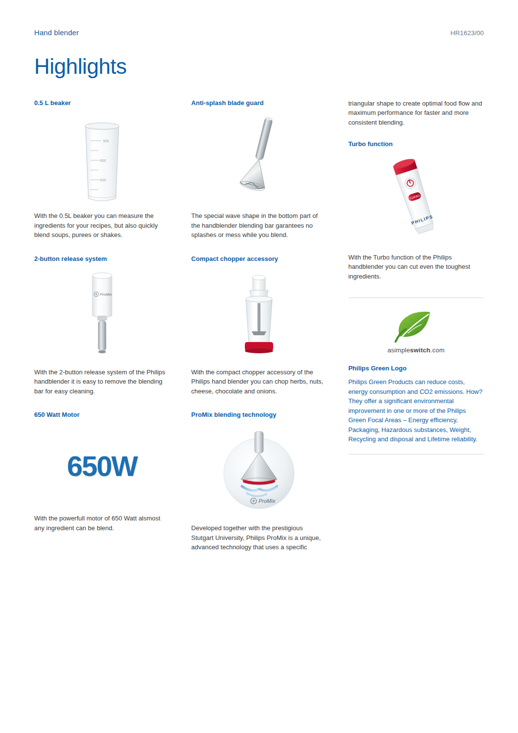Hand blender
HR1623/00
Highlights
0.5 L beaker
500 300 100
With the 0.5L beaker you can measure the ingredients for your recipes, but also quickly blend soups, purees or shakes.
2-button release system
ProMix
With the 2-button release system of the Philips handblender it is easy to remove the blending bar for easy cleaning.
650 Watt Motor
650W
With the powerfull motor of 650 Watt alsmost any ingredient can be blend.
Anti-splash blade guard
The special wave shape in the bottom part of the handblender blending bar garantees no splashes or mess while you blend.
Compact chopper accessory
With the compact chopper accessory of the Philips hand blender you can chop herbs, nuts, cheese, chocolate and onions.
ProMix blending technology
ProMix
Developed together with the prestigious Stutgart University, Philips ProMix is a unique, advanced technology that uses a specific
triangular shape to create optimal food flow and maximum performance for faster and more consistent blending.
Turbo function
TURBO PHILIPS
With the Turbo function of the Philips handblender you can cut even the toughest ingredients.
asimpleswitch.com
Philips Green Logo
Philips Green Products can reduce costs, energy consumption and CO2 emissions. How? They offer a significant environmental improvement in one or more of the Philips Green Focal Areas – Energy efficiency, Packaging, Hazardous substances, Weight, Recycling and disposal and Lifetime reliability.